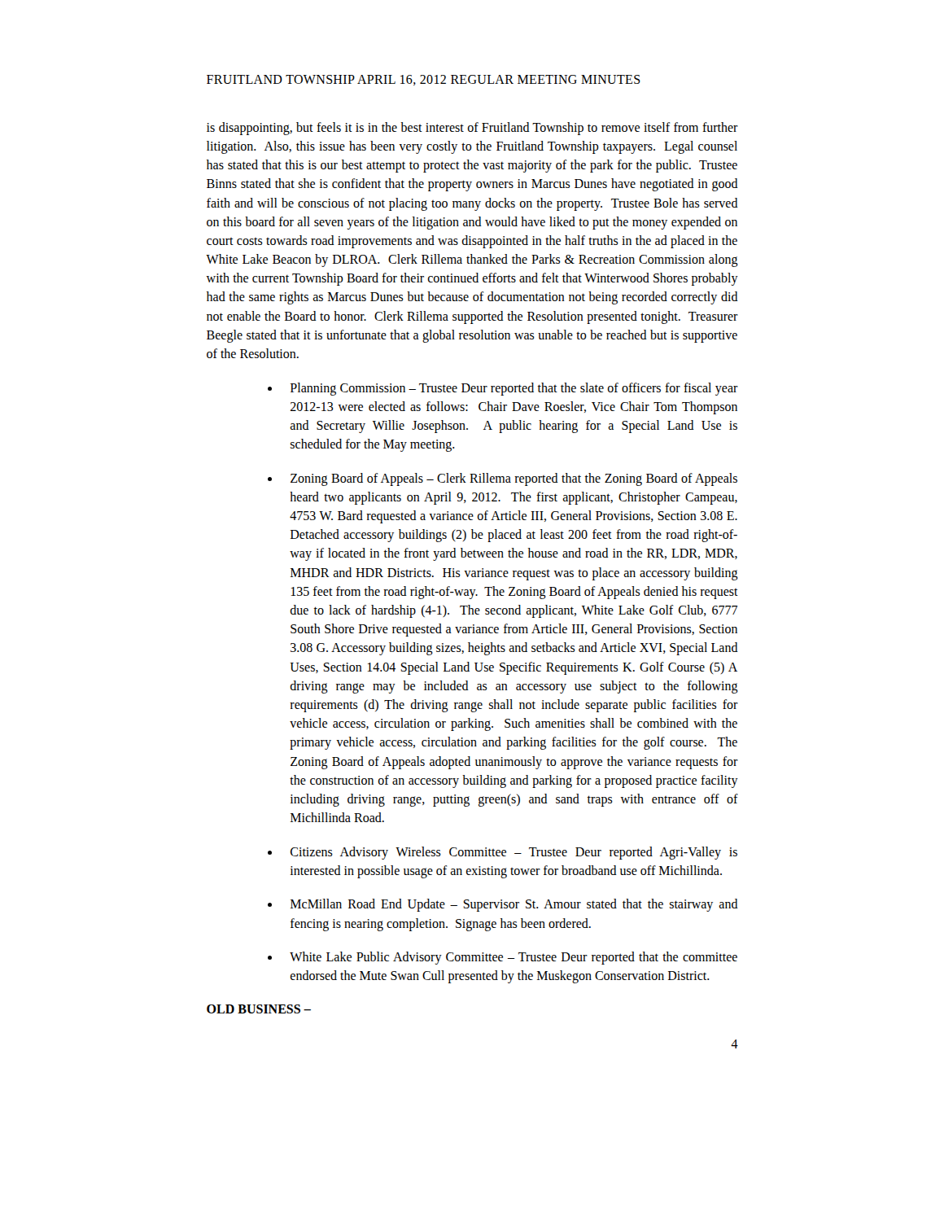FRUITLAND TOWNSHIP APRIL 16, 2012 REGULAR MEETING MINUTES
is disappointing, but feels it is in the best interest of Fruitland Township to remove itself from further litigation. Also, this issue has been very costly to the Fruitland Township taxpayers. Legal counsel has stated that this is our best attempt to protect the vast majority of the park for the public. Trustee Binns stated that she is confident that the property owners in Marcus Dunes have negotiated in good faith and will be conscious of not placing too many docks on the property. Trustee Bole has served on this board for all seven years of the litigation and would have liked to put the money expended on court costs towards road improvements and was disappointed in the half truths in the ad placed in the White Lake Beacon by DLROA. Clerk Rillema thanked the Parks & Recreation Commission along with the current Township Board for their continued efforts and felt that Winterwood Shores probably had the same rights as Marcus Dunes but because of documentation not being recorded correctly did not enable the Board to honor. Clerk Rillema supported the Resolution presented tonight. Treasurer Beegle stated that it is unfortunate that a global resolution was unable to be reached but is supportive of the Resolution.
Planning Commission – Trustee Deur reported that the slate of officers for fiscal year 2012-13 were elected as follows: Chair Dave Roesler, Vice Chair Tom Thompson and Secretary Willie Josephson. A public hearing for a Special Land Use is scheduled for the May meeting.
Zoning Board of Appeals – Clerk Rillema reported that the Zoning Board of Appeals heard two applicants on April 9, 2012. The first applicant, Christopher Campeau, 4753 W. Bard requested a variance of Article III, General Provisions, Section 3.08 E. Detached accessory buildings (2) be placed at least 200 feet from the road right-of-way if located in the front yard between the house and road in the RR, LDR, MDR, MHDR and HDR Districts. His variance request was to place an accessory building 135 feet from the road right-of-way. The Zoning Board of Appeals denied his request due to lack of hardship (4-1). The second applicant, White Lake Golf Club, 6777 South Shore Drive requested a variance from Article III, General Provisions, Section 3.08 G. Accessory building sizes, heights and setbacks and Article XVI, Special Land Uses, Section 14.04 Special Land Use Specific Requirements K. Golf Course (5) A driving range may be included as an accessory use subject to the following requirements (d) The driving range shall not include separate public facilities for vehicle access, circulation or parking. Such amenities shall be combined with the primary vehicle access, circulation and parking facilities for the golf course. The Zoning Board of Appeals adopted unanimously to approve the variance requests for the construction of an accessory building and parking for a proposed practice facility including driving range, putting green(s) and sand traps with entrance off of Michillinda Road.
Citizens Advisory Wireless Committee – Trustee Deur reported Agri-Valley is interested in possible usage of an existing tower for broadband use off Michillinda.
McMillan Road End Update – Supervisor St. Amour stated that the stairway and fencing is nearing completion. Signage has been ordered.
White Lake Public Advisory Committee – Trustee Deur reported that the committee endorsed the Mute Swan Cull presented by the Muskegon Conservation District.
OLD BUSINESS –
4